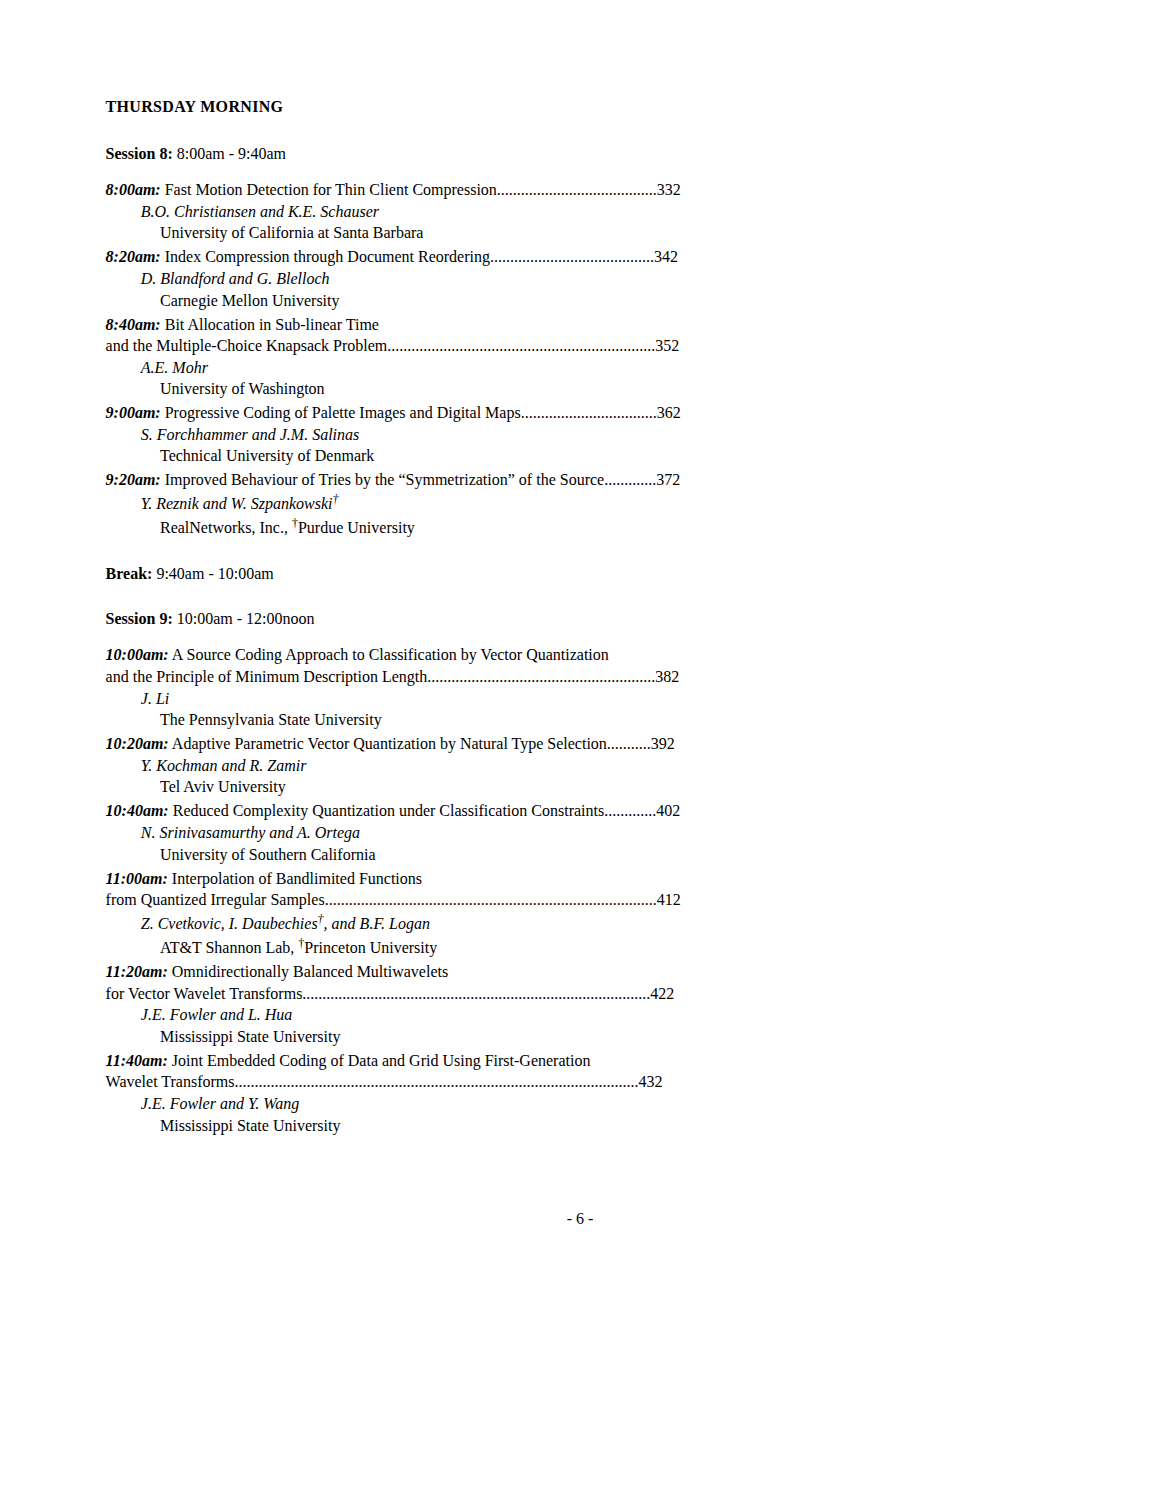THURSDAY MORNING
Session 8: 8:00am - 9:40am
8:00am: Fast Motion Detection for Thin Client Compression........................................ 332 B.O. Christiansen and K.E. Schauser University of California at Santa Barbara
8:20am: Index Compression through Document Reordering......................................... 342 D. Blandford and G. Blelloch Carnegie Mellon University
8:40am: Bit Allocation in Sub-linear Time and the Multiple-Choice Knapsack Problem................................................................... 352 A.E. Mohr University of Washington
9:00am: Progressive Coding of Palette Images and Digital Maps.................................. 362 S. Forchhammer and J.M. Salinas Technical University of Denmark
9:20am: Improved Behaviour of Tries by the “Symmetrization” of the Source............. 372 Y. Reznik and W. Szpankowski† RealNetworks, Inc., †Purdue University
Break: 9:40am - 10:00am
Session 9: 10:00am - 12:00noon
10:00am: A Source Coding Approach to Classification by Vector Quantization and the Principle of Minimum Description Length......................................................... 382 J. Li The Pennsylvania State University
10:20am: Adaptive Parametric Vector Quantization by Natural Type Selection........... 392 Y. Kochman and R. Zamir Tel Aviv University
10:40am: Reduced Complexity Quantization under Classification Constraints............. 402 N. Srinivasamurthy and A. Ortega University of Southern California
11:00am: Interpolation of Bandlimited Functions from Quantized Irregular Samples................................................................................... 412 Z. Cvetkovic, I. Daubechies†, and B.F. Logan AT&T Shannon Lab, †Princeton University
11:20am: Omnidirectionally Balanced Multiwavelets for Vector Wavelet Transforms....................................................................................... 422 J.E. Fowler and L. Hua Mississippi State University
11:40am: Joint Embedded Coding of Data and Grid Using First-Generation Wavelet Transforms..................................................................................................... 432 J.E. Fowler and Y. Wang Mississippi State University
- 6 -